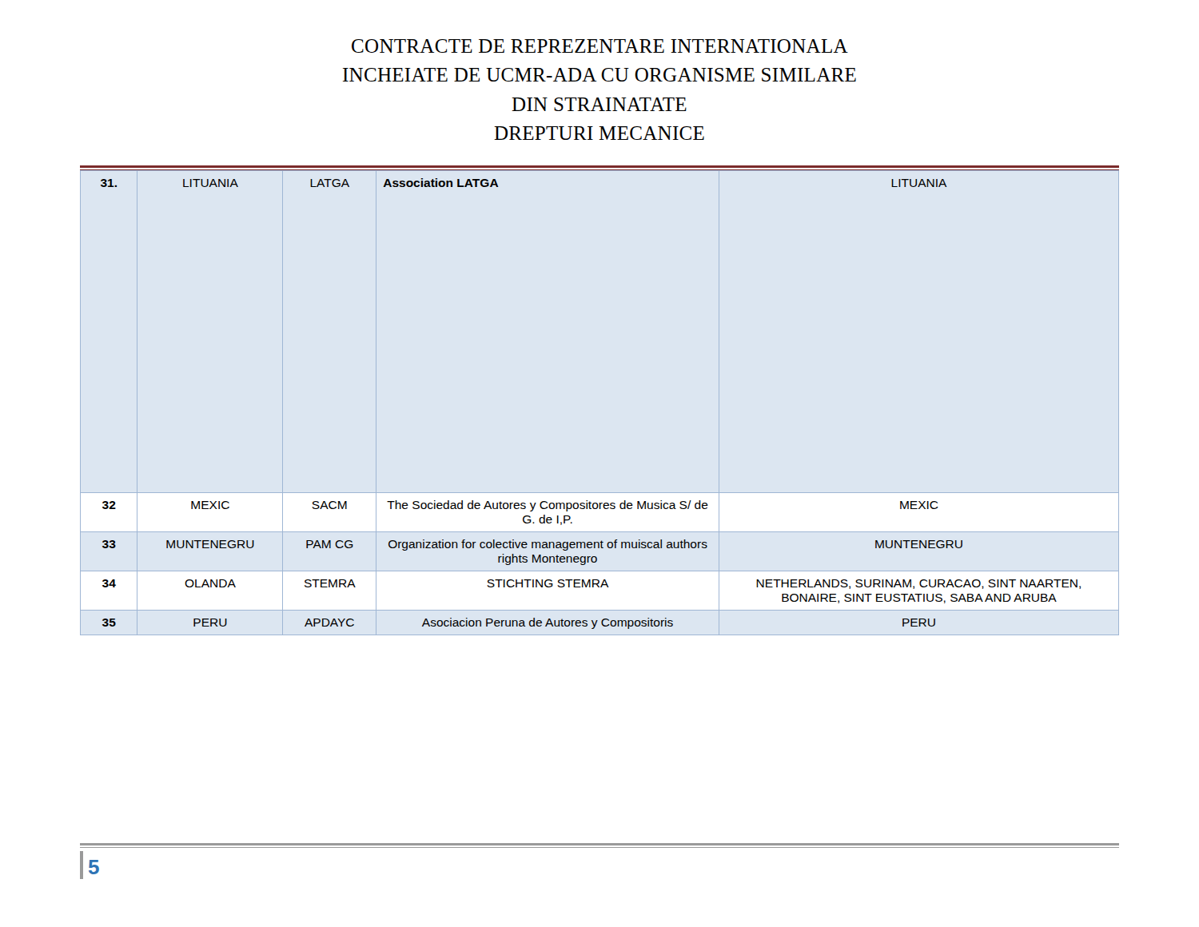CONTRACTE DE REPREZENTARE INTERNATIONALA INCHEIATE DE UCMR-ADA CU ORGANISME SIMILARE DIN STRAINATATE DREPTURI MECANICE
| 31. | LITUANIA | LATGA | Association LATGA | LITUANIA |
| 32 | MEXIC | SACM | The Sociedad de Autores y Compositores de Musica S/ de G. de I,P. | MEXIC |
| 33 | MUNTENEGRU | PAM CG | Organization for colective management of muiscal authors rights Montenegro | MUNTENEGRU |
| 34 | OLANDA | STEMRA | STICHTING STEMRA | NETHERLANDS, SURINAM, CURACAO, SINT NAARTEN, BONAIRE, SINT EUSTATIUS, SABA AND ARUBA |
| 35 | PERU | APDAYC | Asociacion Peruna de Autores y Compositoris | PERU |
5